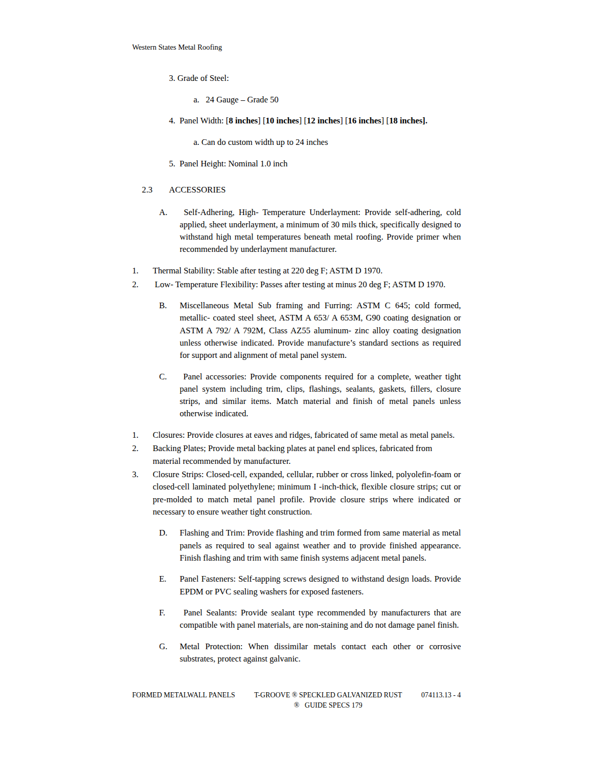Western States Metal Roofing
3. Grade of Steel:
a. 24 Gauge – Grade 50
4. Panel Width: [8 inches] [10 inches] [12 inches] [16 inches] [18 inches].
a. Can do custom width up to 24 inches
5. Panel Height: Nominal 1.0 inch
2.3 ACCESSORIES
A. Self-Adhering, High- Temperature Underlayment: Provide self-adhering, cold applied, sheet underlayment, a minimum of 30 mils thick, specifically designed to withstand high metal temperatures beneath metal roofing. Provide primer when recommended by underlayment manufacturer.
1. Thermal Stability: Stable after testing at 220 deg F; ASTM D 1970.
2. Low- Temperature Flexibility: Passes after testing at minus 20 deg F; ASTM D 1970.
B. Miscellaneous Metal Sub framing and Furring: ASTM C 645; cold formed, metallic- coated steel sheet, ASTM A 653/ A 653M, G90 coating designation or ASTM A 792/ A 792M, Class AZ55 aluminum- zinc alloy coating designation unless otherwise indicated. Provide manufacture’s standard sections as required for support and alignment of metal panel system.
C. Panel accessories: Provide components required for a complete, weather tight panel system including trim, clips, flashings, sealants, gaskets, fillers, closure strips, and similar items. Match material and finish of metal panels unless otherwise indicated.
1. Closures: Provide closures at eaves and ridges, fabricated of same metal as metal panels.
2. Backing Plates; Provide metal backing plates at panel end splices, fabricated from
material recommended by manufacturer.
3. Closure Strips: Closed-cell, expanded, cellular, rubber or cross linked, polyolefin-foam or closed-cell laminated polyethylene; minimum I -inch-thick, flexible closure strips; cut or pre-molded to match metal panel profile. Provide closure strips where indicated or necessary to ensure weather tight construction.
D. Flashing and Trim: Provide flashing and trim formed from same material as metal panels as required to seal against weather and to provide finished appearance. Finish flashing and trim with same finish systems adjacent metal panels.
E. Panel Fasteners: Self-tapping screws designed to withstand design loads. Provide EPDM or PVC sealing washers for exposed fasteners.
F. Panel Sealants: Provide sealant type recommended by manufacturers that are compatible with panel materials, are non-staining and do not damage panel finish.
G. Metal Protection: When dissimilar metals contact each other or corrosive substrates, protect against galvanic.
FORMED METALWALL PANELS T-GROOVE ® SPECKLED GALVANIZED RUST ® GUIDE SPECS 179 074113.13 - 4